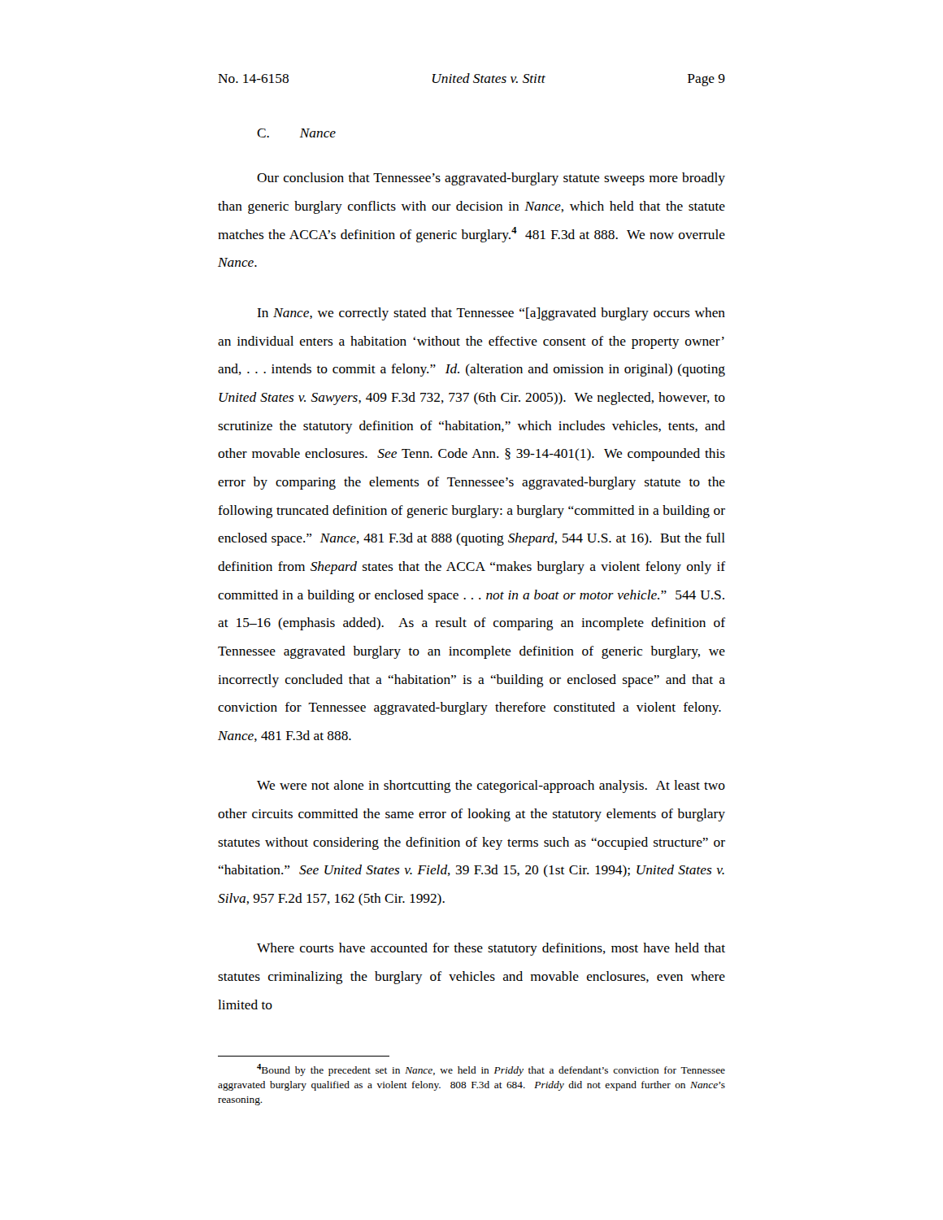No. 14-6158
United States v. Stitt
Page 9
C. Nance
Our conclusion that Tennessee’s aggravated-burglary statute sweeps more broadly than generic burglary conflicts with our decision in Nance, which held that the statute matches the ACCA’s definition of generic burglary.4 481 F.3d at 888. We now overrule Nance.
In Nance, we correctly stated that Tennessee “[a]ggravated burglary occurs when an individual enters a habitation ‘without the effective consent of the property owner’ and, . . . intends to commit a felony.” Id. (alteration and omission in original) (quoting United States v. Sawyers, 409 F.3d 732, 737 (6th Cir. 2005)). We neglected, however, to scrutinize the statutory definition of “habitation,” which includes vehicles, tents, and other movable enclosures. See Tenn. Code Ann. § 39-14-401(1). We compounded this error by comparing the elements of Tennessee’s aggravated-burglary statute to the following truncated definition of generic burglary: a burglary “committed in a building or enclosed space.” Nance, 481 F.3d at 888 (quoting Shepard, 544 U.S. at 16). But the full definition from Shepard states that the ACCA “makes burglary a violent felony only if committed in a building or enclosed space . . . not in a boat or motor vehicle.” 544 U.S. at 15–16 (emphasis added). As a result of comparing an incomplete definition of Tennessee aggravated burglary to an incomplete definition of generic burglary, we incorrectly concluded that a “habitation” is a “building or enclosed space” and that a conviction for Tennessee aggravated-burglary therefore constituted a violent felony. Nance, 481 F.3d at 888.
We were not alone in shortcutting the categorical-approach analysis. At least two other circuits committed the same error of looking at the statutory elements of burglary statutes without considering the definition of key terms such as “occupied structure” or “habitation.” See United States v. Field, 39 F.3d 15, 20 (1st Cir. 1994); United States v. Silva, 957 F.2d 157, 162 (5th Cir. 1992).
Where courts have accounted for these statutory definitions, most have held that statutes criminalizing the burglary of vehicles and movable enclosures, even where limited to
4Bound by the precedent set in Nance, we held in Priddy that a defendant’s conviction for Tennessee aggravated burglary qualified as a violent felony. 808 F.3d at 684. Priddy did not expand further on Nance’s reasoning.